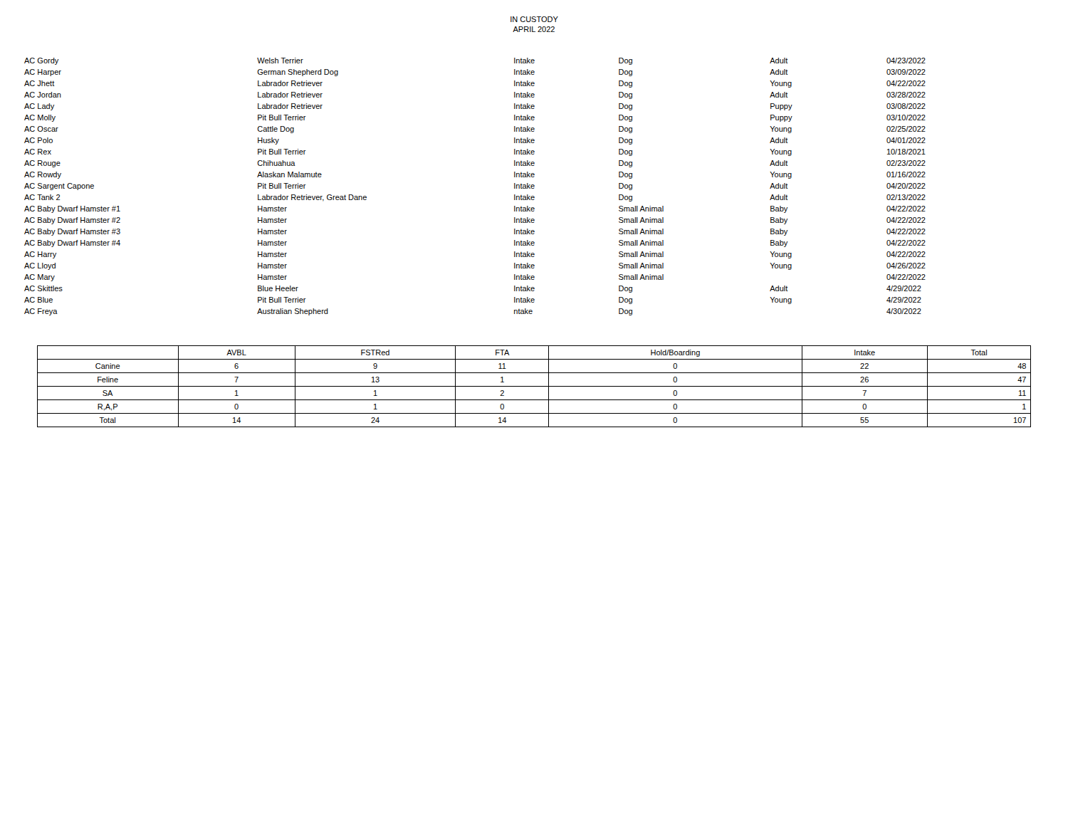IN CUSTODY
APRIL 2022
| AC Gordy | Welsh Terrier | Intake | Dog | Adult | 04/23/2022 |
| AC Harper | German Shepherd Dog | Intake | Dog | Adult | 03/09/2022 |
| AC Jhett | Labrador Retriever | Intake | Dog | Young | 04/22/2022 |
| AC Jordan | Labrador Retriever | Intake | Dog | Adult | 03/28/2022 |
| AC Lady | Labrador Retriever | Intake | Dog | Puppy | 03/08/2022 |
| AC Molly | Pit Bull Terrier | Intake | Dog | Puppy | 03/10/2022 |
| AC Oscar | Cattle Dog | Intake | Dog | Young | 02/25/2022 |
| AC Polo | Husky | Intake | Dog | Adult | 04/01/2022 |
| AC Rex | Pit Bull Terrier | Intake | Dog | Young | 10/18/2021 |
| AC Rouge | Chihuahua | Intake | Dog | Adult | 02/23/2022 |
| AC Rowdy | Alaskan Malamute | Intake | Dog | Young | 01/16/2022 |
| AC Sargent Capone | Pit Bull Terrier | Intake | Dog | Adult | 04/20/2022 |
| AC Tank 2 | Labrador Retriever, Great Dane | Intake | Dog | Adult | 02/13/2022 |
| AC Baby Dwarf Hamster #1 | Hamster | Intake | Small Animal | Baby | 04/22/2022 |
| AC Baby Dwarf Hamster #2 | Hamster | Intake | Small Animal | Baby | 04/22/2022 |
| AC Baby Dwarf Hamster #3 | Hamster | Intake | Small Animal | Baby | 04/22/2022 |
| AC Baby Dwarf Hamster #4 | Hamster | Intake | Small Animal | Baby | 04/22/2022 |
| AC Harry | Hamster | Intake | Small Animal | Young | 04/22/2022 |
| AC Lloyd | Hamster | Intake | Small Animal | Young | 04/26/2022 |
| AC Mary | Hamster | Intake | Small Animal | | 04/22/2022 |
| AC Skittles | Blue Heeler | Intake | Dog | Adult | 4/29/2022 |
| AC Blue | Pit Bull Terrier | Intake | Dog | Young | 4/29/2022 |
| AC Freya | Australian Shepherd | ntake | Dog | | 4/30/2022 |
| | AVBL | FSTRed | FTA | Hold/Boarding | Intake | Total |
| --- | --- | --- | --- | --- | --- | --- |
| Canine | 6 | 9 | 11 | 0 | 22 | 48 |
| Feline | 7 | 13 | 1 | 0 | 26 | 47 |
| SA | 1 | 1 | 2 | 0 | 7 | 11 |
| R,A,P | 0 | 1 | 0 | 0 | 0 | 1 |
| Total | 14 | 24 | 14 | 0 | 55 | 107 |